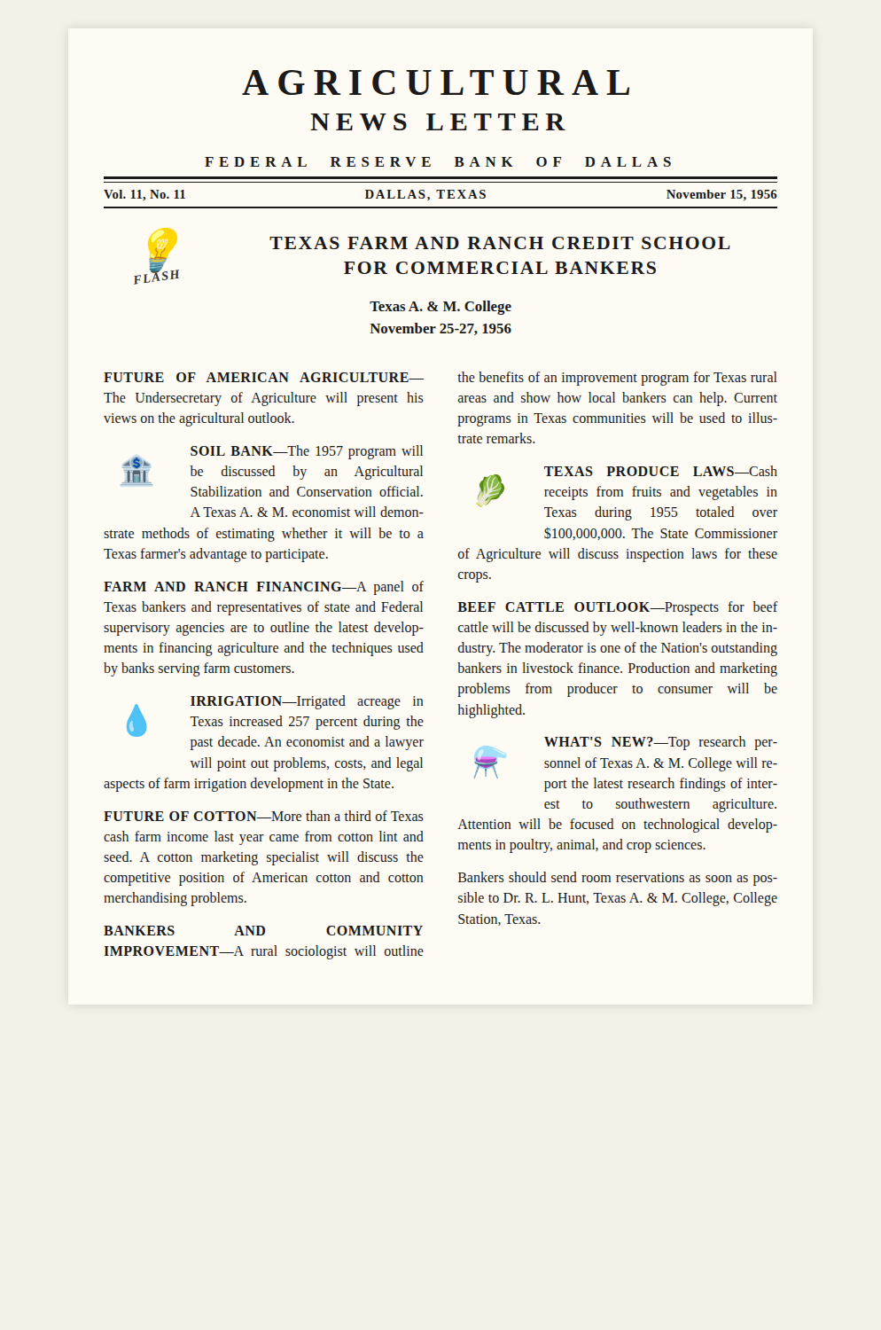AGRICULTURAL
NEWS LETTER
FEDERAL RESERVE BANK OF DALLAS
Vol. 11, No. 11 DALLAS, TEXAS November 15, 1956
💡 FLASH
TEXAS FARM AND RANCH CREDIT SCHOOL
FOR COMMERCIAL BANKERS
Texas A. & M. College
November 25-27, 1956
FUTURE OF AMERICAN AGRICULTURE—The Undersecretary of Agriculture will present his views on the agricultural outlook.
🏦SOIL BANK—The 1957 program will be discussed by an Agricultural Stabilization and Conservation official. A Texas A. & M. economist will demonstrate methods of estimating whether it will be to a Texas farmer's advantage to participate.
FARM AND RANCH FINANCING—A panel of Texas bankers and representatives of state and Federal supervisory agencies are to outline the latest developments in financing agriculture and the techniques used by banks serving farm customers.
💧IRRIGATION—Irrigated acreage in Texas increased 257 percent during the past decade. An economist and a lawyer will point out problems, costs, and legal aspects of farm irrigation development in the State.
FUTURE OF COTTON—More than a third of Texas cash farm income last year came from cotton lint and seed. A cotton marketing specialist will discuss the competitive position of American cotton and cotton merchandising problems.
BANKERS AND COMMUNITY IMPROVEMENT—A rural sociologist will outline the benefits of an improvement program for Texas rural areas and show how local bankers can help. Current programs in Texas communities will be used to illustrate remarks.
🥬TEXAS PRODUCE LAWS—Cash receipts from fruits and vegetables in Texas during 1955 totaled over $100,000,000. The State Commissioner of Agriculture will discuss inspection laws for these crops.
BEEF CATTLE OUTLOOK—Prospects for beef cattle will be discussed by well-known leaders in the industry. The moderator is one of the Nation's outstanding bankers in livestock finance. Production and marketing problems from producer to consumer will be highlighted.
⚗️WHAT'S NEW?—Top research personnel of Texas A. & M. College will report the latest research findings of interest to southwestern agriculture. Attention will be focused on technological developments in poultry, animal, and crop sciences.
Bankers should send room reservations as soon as possible to Dr. R. L. Hunt, Texas A. & M. College, College Station, Texas.